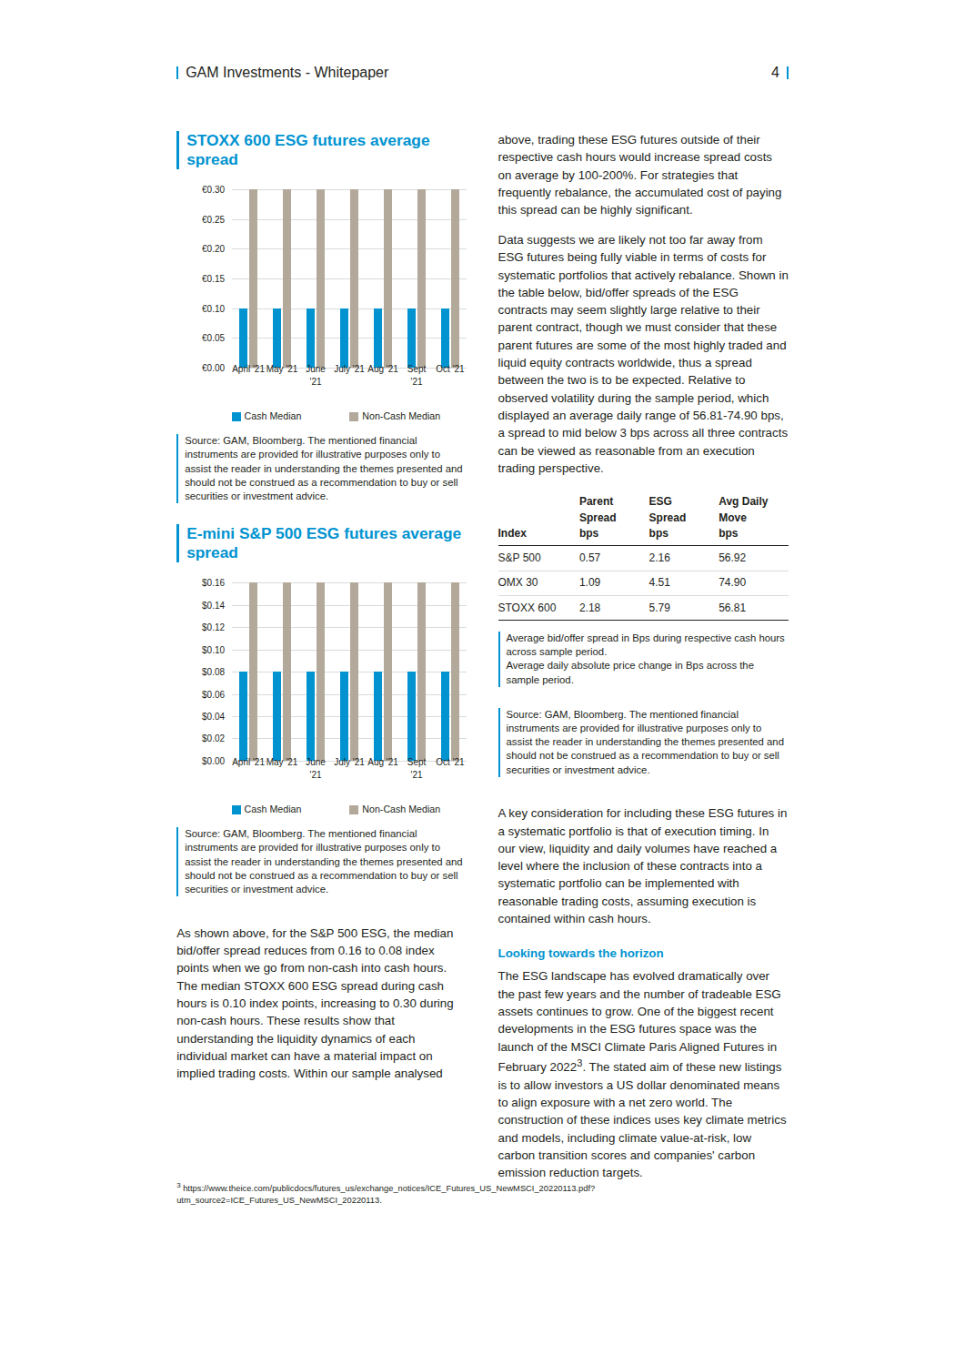GAM Investments - Whitepaper
4
STOXX 600 ESG futures average spread
€0.30
€0.25
€0.20
€0.15
€0.10
€0.05
€0.00
April '21 May '21 June '21 July '21 Aug '21 Sept '21 Oct '21
Cash Median
Non-Cash Median
Source: GAM, Bloomberg. The mentioned financial instruments are provided for illustrative purposes only to assist the reader in understanding the themes presented and should not be construed as a recommendation to buy or sell securities or investment advice.
E-mini S&P 500 ESG futures average spread
$0.16
$0.14
$0.12
$0.10
$0.08
$0.06
$0.04
$0.02
$0.00
April '21 May '21 June '21 July '21 Aug '21 Sept '21 Oct '21
Cash Median
Non-Cash Median
Source: GAM, Bloomberg. The mentioned financial instruments are provided for illustrative purposes only to assist the reader in understanding the themes presented and should not be construed as a recommendation to buy or sell securities or investment advice.
As shown above, for the S&P 500 ESG, the median bid/offer spread reduces from 0.16 to 0.08 index points when we go from non-cash into cash hours. The median STOXX 600 ESG spread during cash hours is 0.10 index points, increasing to 0.30 during non-cash hours. These results show that understanding the liquidity dynamics of each individual market can have a material impact on implied trading costs. Within our sample analysed
above, trading these ESG futures outside of their respective cash hours would increase spread costs on average by 100-200%. For strategies that frequently rebalance, the accumulated cost of paying this spread can be highly significant.
Data suggests we are likely not too far away from ESG futures being fully viable in terms of costs for systematic portfolios that actively rebalance. Shown in the table below, bid/offer spreads of the ESG contracts may seem slightly large relative to their parent contract, though we must consider that these parent futures are some of the most highly traded and liquid equity contracts worldwide, thus a spread between the two is to be expected. Relative to observed volatility during the sample period, which displayed an average daily range of 56.81-74.90 bps, a spread to mid below 3 bps across all three contracts can be viewed as reasonable from an execution trading perspective.
| Index | Parent Spread bps | ESG Spread bps | Avg Daily Move bps |
| --- | --- | --- | --- |
| S&P 500 | 0.57 | 2.16 | 56.92 |
| OMX 30 | 1.09 | 4.51 | 74.90 |
| STOXX 600 | 2.18 | 5.79 | 56.81 |
Average bid/offer spread in Bps during respective cash hours across sample period.
Average daily absolute price change in Bps across the sample period.
Source: GAM, Bloomberg. The mentioned financial instruments are provided for illustrative purposes only to assist the reader in understanding the themes presented and should not be construed as a recommendation to buy or sell securities or investment advice.
A key consideration for including these ESG futures in a systematic portfolio is that of execution timing. In our view, liquidity and daily volumes have reached a level where the inclusion of these contracts into a systematic portfolio can be implemented with reasonable trading costs, assuming execution is contained within cash hours.
Looking towards the horizon
The ESG landscape has evolved dramatically over the past few years and the number of tradeable ESG assets continues to grow. One of the biggest recent developments in the ESG futures space was the launch of the MSCI Climate Paris Aligned Futures in February 20223. The stated aim of these new listings is to allow investors a US dollar denominated means to align exposure with a net zero world. The construction of these indices uses key climate metrics and models, including climate value-at-risk, low carbon transition scores and companies' carbon emission reduction targets.
3 https://www.theice.com/publicdocs/futures_us/exchange_notices/ICE_Futures_US_NewMSCI_20220113.pdf?utm_source2=ICE_Futures_US_NewMSCI_20220113.